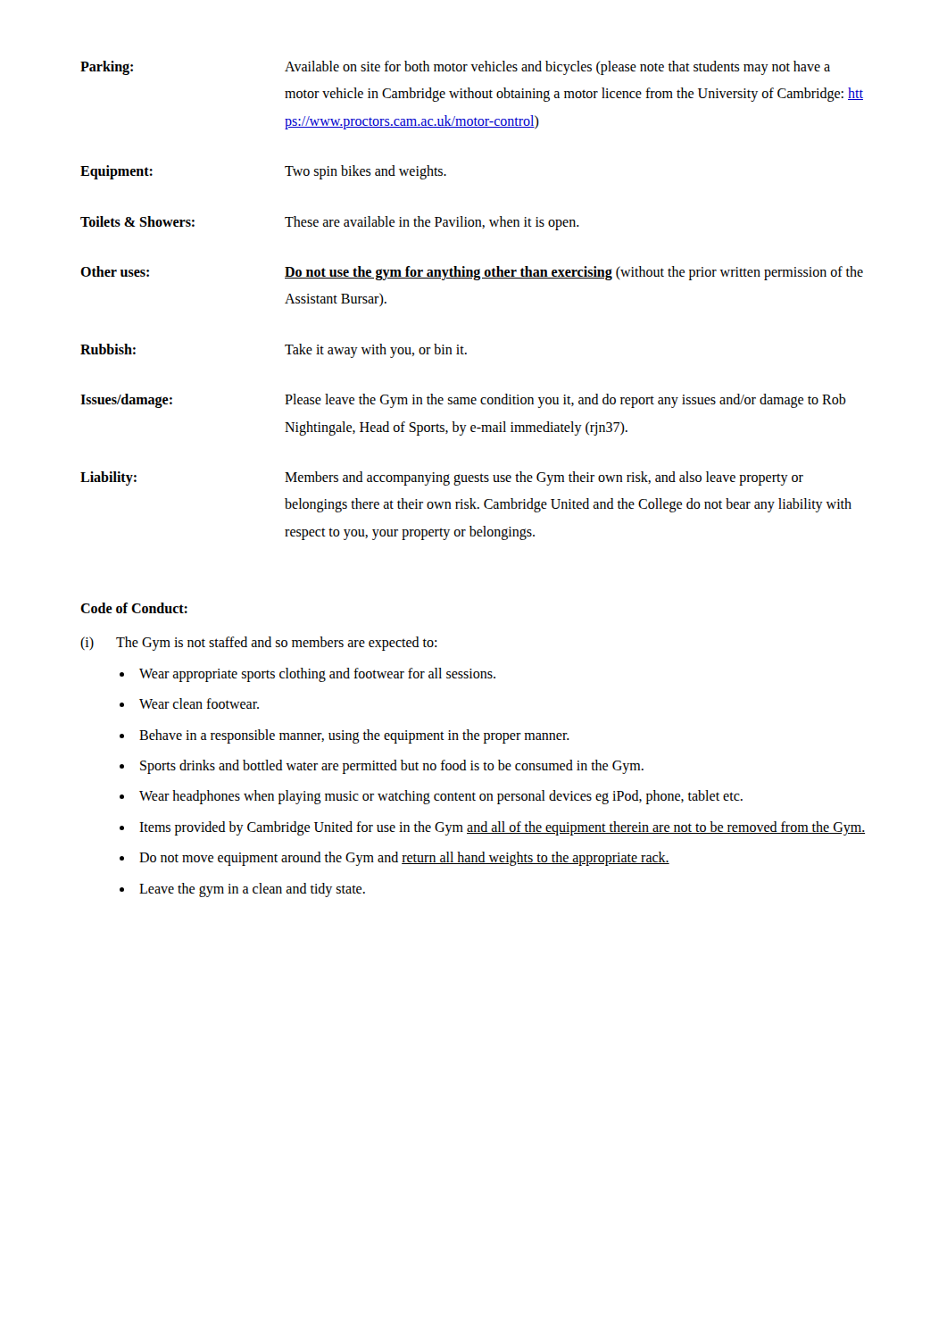| Parking: | Available on site for both motor vehicles and bicycles (please note that students may not have a motor vehicle in Cambridge without obtaining a motor licence from the University of Cambridge: https://www.proctors.cam.ac.uk/motor-control ) |
| Equipment: | Two spin bikes and weights. |
| Toilets & Showers: | These are available in the Pavilion, when it is open. |
| Other uses: | Do not use the gym for anything other than exercising (without the prior written permission of the Assistant Bursar). |
| Rubbish: | Take it away with you, or bin it. |
| Issues/damage: | Please leave the Gym in the same condition you it, and do report any issues and/or damage to Rob Nightingale, Head of Sports, by e-mail immediately (rjn37). |
| Liability: | Members and accompanying guests use the Gym their own risk, and also leave property or belongings there at their own risk. Cambridge United and the College do not bear any liability with respect to you, your property or belongings. |
Code of Conduct:
(i) The Gym is not staffed and so members are expected to:
Wear appropriate sports clothing and footwear for all sessions.
Wear clean footwear.
Behave in a responsible manner, using the equipment in the proper manner.
Sports drinks and bottled water are permitted but no food is to be consumed in the Gym.
Wear headphones when playing music or watching content on personal devices eg iPod, phone, tablet etc.
Items provided by Cambridge United for use in the Gym and all of the equipment therein are not to be removed from the Gym.
Do not move equipment around the Gym and return all hand weights to the appropriate rack.
Leave the gym in a clean and tidy state.